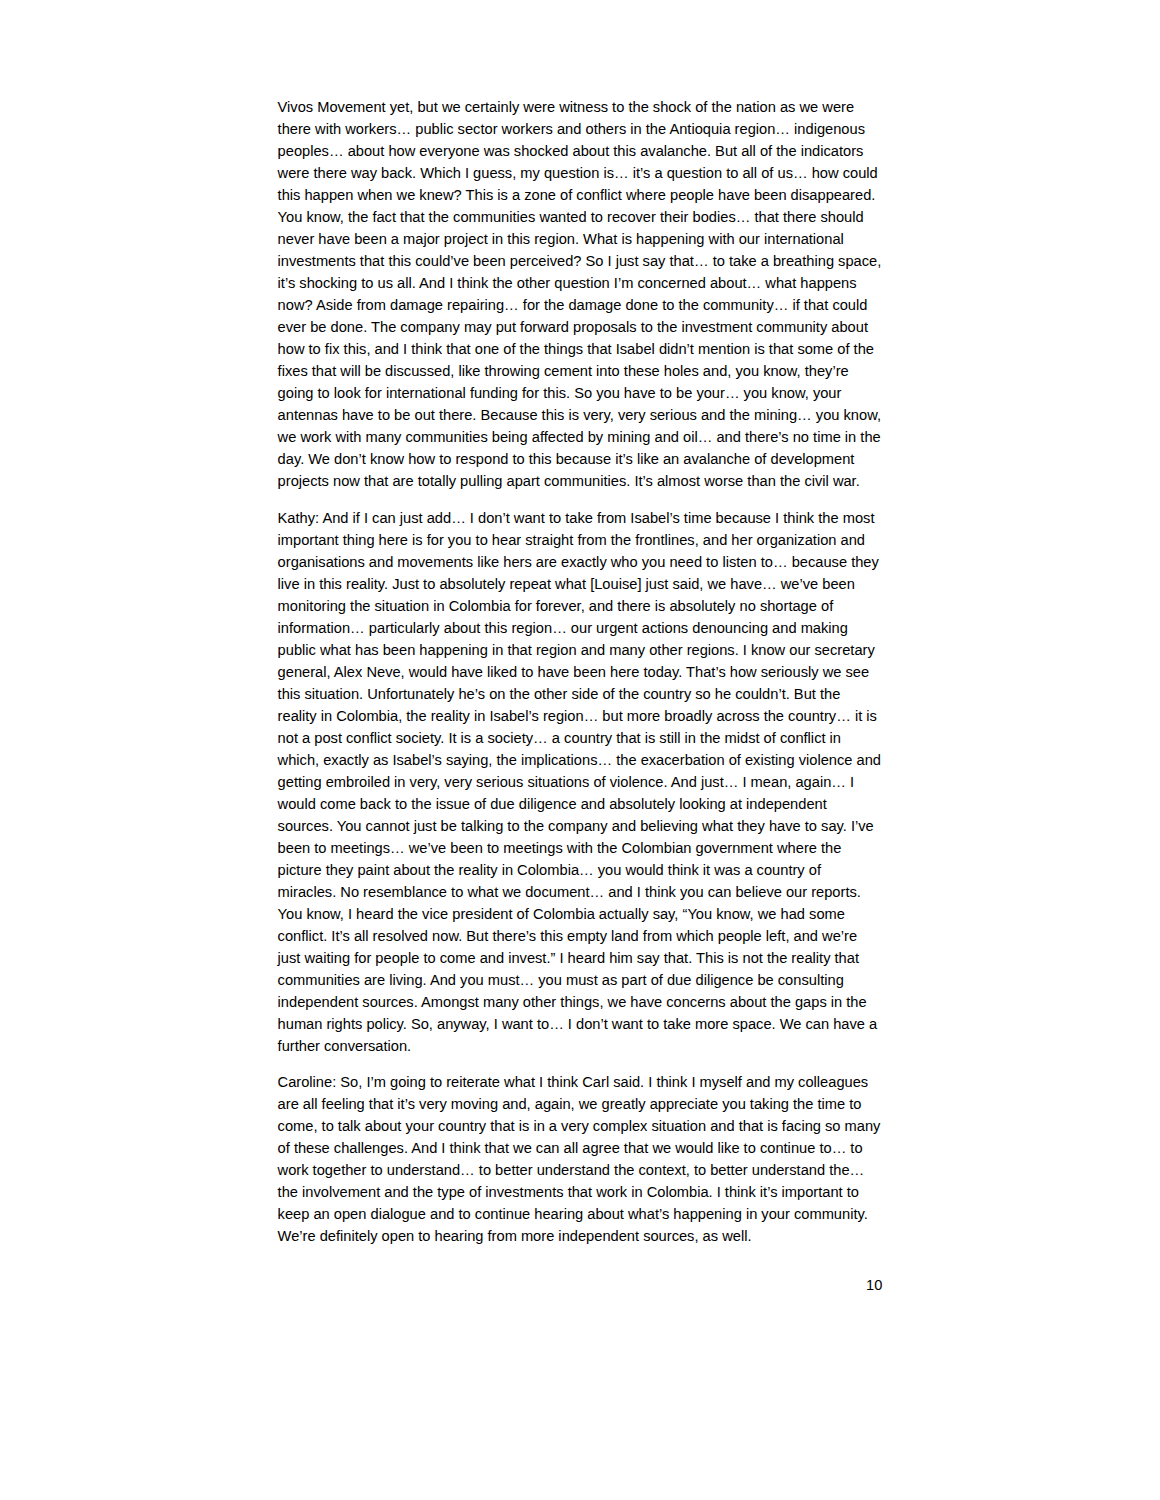Vivos Movement yet, but we certainly were witness to the shock of the nation as we were there with workers… public sector workers and others in the Antioquia region… indigenous peoples… about how everyone was shocked about this avalanche. But all of the indicators were there way back. Which I guess, my question is… it’s a question to all of us… how could this happen when we knew? This is a zone of conflict where people have been disappeared. You know, the fact that the communities wanted to recover their bodies… that there should never have been a major project in this region. What is happening with our international investments that this could’ve been perceived? So I just say that… to take a breathing space, it’s shocking to us all. And I think the other question I’m concerned about… what happens now? Aside from damage repairing… for the damage done to the community… if that could ever be done. The company may put forward proposals to the investment community about how to fix this, and I think that one of the things that Isabel didn’t mention is that some of the fixes that will be discussed, like throwing cement into these holes and, you know, they’re going to look for international funding for this. So you have to be your… you know, your antennas have to be out there. Because this is very, very serious and the mining… you know, we work with many communities being affected by mining and oil… and there’s no time in the day. We don’t know how to respond to this because it’s like an avalanche of development projects now that are totally pulling apart communities. It’s almost worse than the civil war.
Kathy: And if I can just add… I don’t want to take from Isabel’s time because I think the most important thing here is for you to hear straight from the frontlines, and her organization and organisations and movements like hers are exactly who you need to listen to… because they live in this reality. Just to absolutely repeat what [Louise] just said, we have… we’ve been monitoring the situation in Colombia for forever, and there is absolutely no shortage of information… particularly about this region… our urgent actions denouncing and making public what has been happening in that region and many other regions. I know our secretary general, Alex Neve, would have liked to have been here today. That’s how seriously we see this situation. Unfortunately he’s on the other side of the country so he couldn’t. But the reality in Colombia, the reality in Isabel’s region… but more broadly across the country… it is not a post conflict society. It is a society… a country that is still in the midst of conflict in which, exactly as Isabel’s saying, the implications… the exacerbation of existing violence and getting embroiled in very, very serious situations of violence. And just… I mean, again… I would come back to the issue of due diligence and absolutely looking at independent sources. You cannot just be talking to the company and believing what they have to say. I’ve been to meetings… we’ve been to meetings with the Colombian government where the picture they paint about the reality in Colombia… you would think it was a country of miracles. No resemblance to what we document… and I think you can believe our reports. You know, I heard the vice president of Colombia actually say, “You know, we had some conflict. It’s all resolved now. But there’s this empty land from which people left, and we’re just waiting for people to come and invest.” I heard him say that. This is not the reality that communities are living. And you must… you must as part of due diligence be consulting independent sources. Amongst many other things, we have concerns about the gaps in the human rights policy. So, anyway, I want to… I don’t want to take more space. We can have a further conversation.
Caroline: So, I’m going to reiterate what I think Carl said. I think I myself and my colleagues are all feeling that it’s very moving and, again, we greatly appreciate you taking the time to come, to talk about your country that is in a very complex situation and that is facing so many of these challenges. And I think that we can all agree that we would like to continue to… to work together to understand… to better understand the context, to better understand the… the involvement and the type of investments that work in Colombia. I think it’s important to keep an open dialogue and to continue hearing about what’s happening in your community. We’re definitely open to hearing from more independent sources, as well.
10